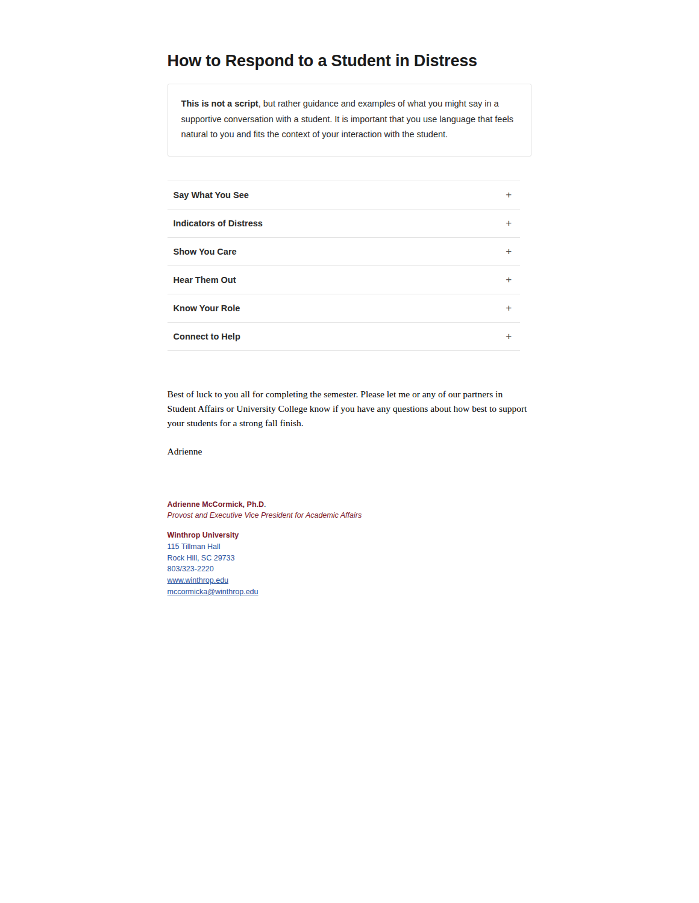How to Respond to a Student in Distress
This is not a script, but rather guidance and examples of what you might say in a supportive conversation with a student. It is important that you use language that feels natural to you and fits the context of your interaction with the student.
Say What You See+
Indicators of Distress+
Show You Care+
Hear Them Out+
Know Your Role+
Connect to Help+
Best of luck to you all for completing the semester. Please let me or any of our partners in Student Affairs or University College know if you have any questions about how best to support your students for a strong fall finish.
Adrienne
Adrienne McCormick, Ph.D.
Provost and Executive Vice President for Academic Affairs
Winthrop University
115 Tillman Hall
Rock Hill, SC 29733
803/323-2220
www.winthrop.edu
mccormicka@winthrop.edu